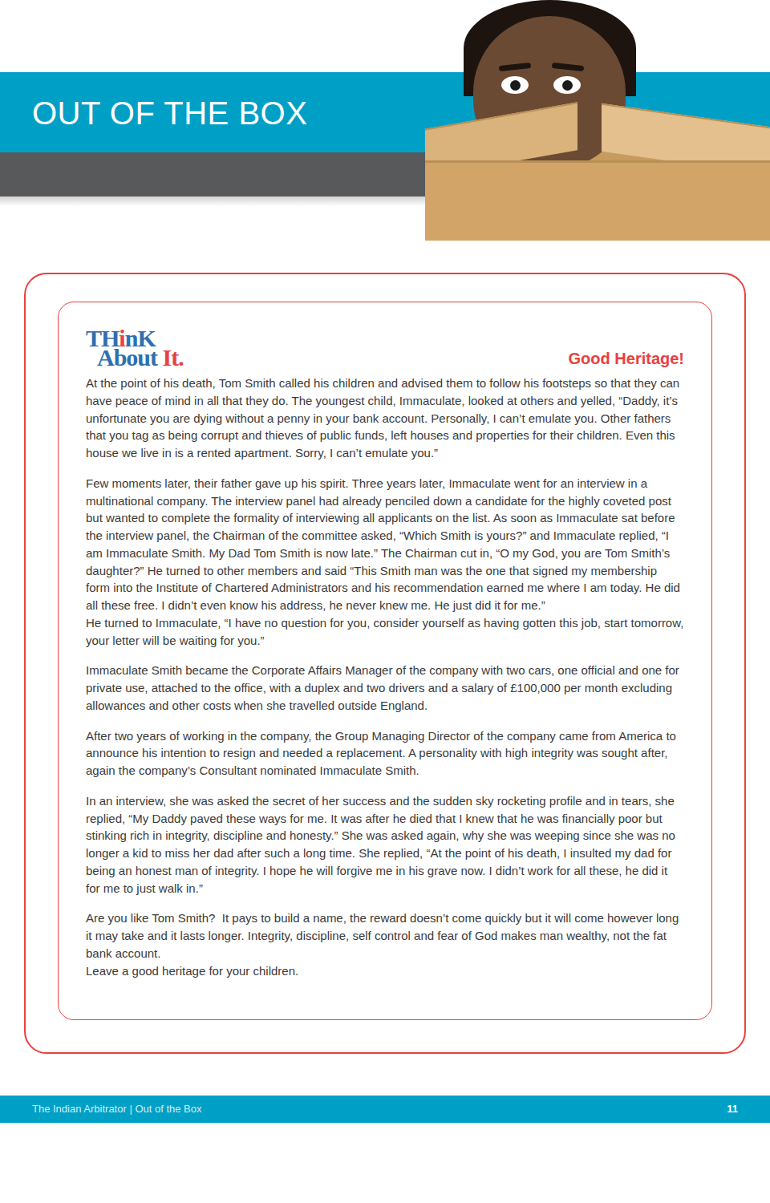OUT OF THE BOX
THinK About It.
Good Heritage!
At the point of his death, Tom Smith called his children and advised them to follow his footsteps so that they can have peace of mind in all that they do. The youngest child, Immaculate, looked at others and yelled, “Daddy, it’s unfortunate you are dying without a penny in your bank account. Personally, I can’t emulate you. Other fathers that you tag as being corrupt and thieves of public funds, left houses and properties for their children. Even this house we live in is a rented apartment. Sorry, I can’t emulate you.”
Few moments later, their father gave up his spirit. Three years later, Immaculate went for an interview in a multinational company. The interview panel had already penciled down a candidate for the highly coveted post but wanted to complete the formality of interviewing all applicants on the list. As soon as Immaculate sat before the interview panel, the Chairman of the committee asked, “Which Smith is yours?” and Immaculate replied, “I am Immaculate Smith. My Dad Tom Smith is now late.” The Chairman cut in, “O my God, you are Tom Smith’s daughter?” He turned to other members and said “This Smith man was the one that signed my membership form into the Institute of Chartered Administrators and his recommendation earned me where I am today. He did all these free. I didn’t even know his address, he never knew me. He just did it for me.”
He turned to Immaculate, “I have no question for you, consider yourself as having gotten this job, start tomorrow, your letter will be waiting for you.”
Immaculate Smith became the Corporate Affairs Manager of the company with two cars, one official and one for private use, attached to the office, with a duplex and two drivers and a salary of £100,000 per month excluding allowances and other costs when she travelled outside England.
After two years of working in the company, the Group Managing Director of the company came from America to announce his intention to resign and needed a replacement. A personality with high integrity was sought after, again the company’s Consultant nominated Immaculate Smith.
In an interview, she was asked the secret of her success and the sudden sky rocketing profile and in tears, she replied, “My Daddy paved these ways for me. It was after he died that I knew that he was financially poor but stinking rich in integrity, discipline and honesty.” She was asked again, why she was weeping since she was no longer a kid to miss her dad after such a long time. She replied, “At the point of his death, I insulted my dad for being an honest man of integrity. I hope he will forgive me in his grave now. I didn’t work for all these, he did it for me to just walk in.”
Are you like Tom Smith? It pays to build a name, the reward doesn’t come quickly but it will come however long it may take and it lasts longer. Integrity, discipline, self control and fear of God makes man wealthy, not the fat bank account.
Leave a good heritage for your children.
The Indian Arbitrator | Out of the Box
11